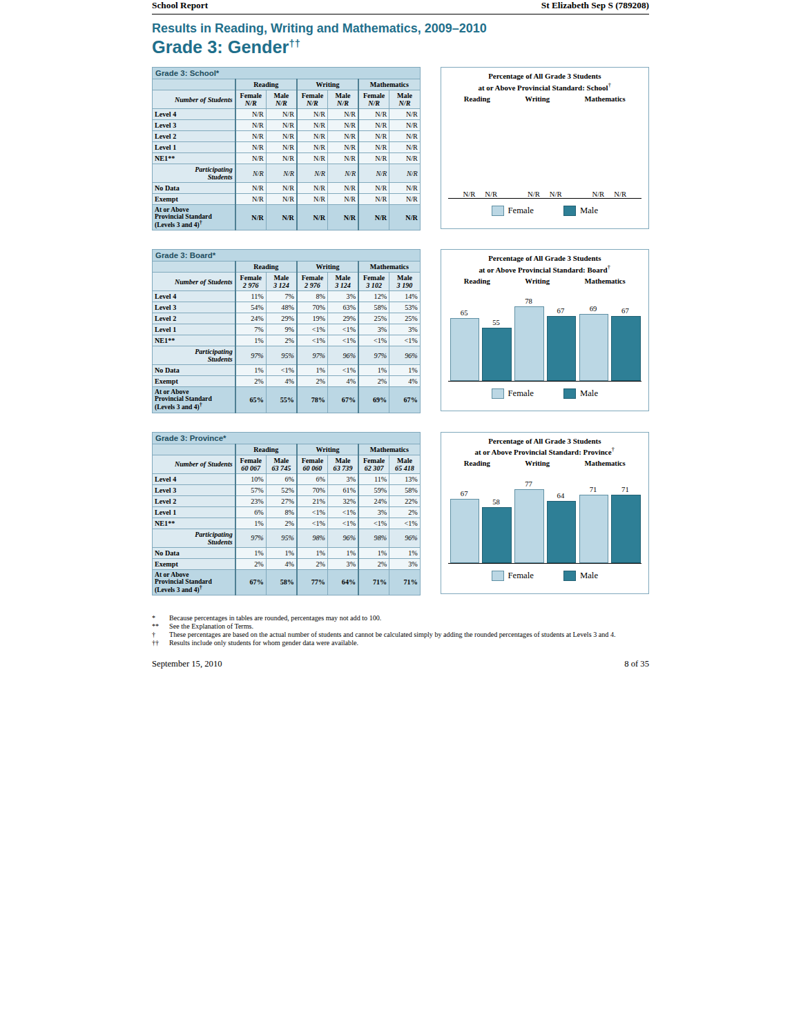School Report
St Elizabeth Sep S (789208)
Results in Reading, Writing and Mathematics, 2009–2010
Grade 3: Gender††
Grade 3: School*
| | Reading | Writing | Mathematics |
| --- | --- | --- | --- |
| Number of Students | Female N/R | Male N/R | Female N/R | Male N/R | Female N/R | Male N/R |
| Level 4 | N/R | N/R | N/R | N/R | N/R | N/R |
| Level 3 | N/R | N/R | N/R | N/R | N/R | N/R |
| Level 2 | N/R | N/R | N/R | N/R | N/R | N/R |
| Level 1 | N/R | N/R | N/R | N/R | N/R | N/R |
| NE1** | N/R | N/R | N/R | N/R | N/R | N/R |
| Participating Students | N/R | N/R | N/R | N/R | N/R | N/R |
| No Data | N/R | N/R | N/R | N/R | N/R | N/R |
| Exempt | N/R | N/R | N/R | N/R | N/R | N/R |
| At or Above Provincial Standard (Levels 3 and 4) † | N/R | N/R | N/R | N/R | N/R | N/R |
Percentage of All Grade 3 Students
at or Above Provincial Standard: School†
Reading Writing Mathematics
N/R N/R
N/R N/R
N/R N/R
Female
Male
Grade 3: Board*
| | Reading | Writing | Mathematics |
| --- | --- | --- | --- |
| Number of Students | Female 2 976 | Male 3 124 | Female 2 976 | Male 3 124 | Female 3 102 | Male 3 190 |
| Level 4 | 11% | 7% | 8% | 3% | 12% | 14% |
| Level 3 | 54% | 48% | 70% | 63% | 58% | 53% |
| Level 2 | 24% | 29% | 19% | 29% | 25% | 25% |
| Level 1 | 7% | 9% | <1% | <1% | 3% | 3% |
| NE1** | 1% | 2% | <1% | <1% | <1% | <1% |
| Participating Students | 97% | 95% | 97% | 96% | 97% | 96% |
| No Data | 1% | <1% | 1% | <1% | 1% | 1% |
| Exempt | 2% | 4% | 2% | 4% | 2% | 4% |
| At or Above Provincial Standard (Levels 3 and 4) † | 65% | 55% | 78% | 67% | 69% | 67% |
Percentage of All Grade 3 Students
at or Above Provincial Standard: Board†
Reading Writing Mathematics
65
55
78
67
69
67
Female
Male
Grade 3: Province*
| | Reading | Writing | Mathematics |
| --- | --- | --- | --- |
| Number of Students | Female 60 067 | Male 63 745 | Female 60 060 | Male 63 739 | Female 62 307 | Male 65 418 |
| Level 4 | 10% | 6% | 6% | 3% | 11% | 13% |
| Level 3 | 57% | 52% | 70% | 61% | 59% | 58% |
| Level 2 | 23% | 27% | 21% | 32% | 24% | 22% |
| Level 1 | 6% | 8% | <1% | <1% | 3% | 2% |
| NE1** | 1% | 2% | <1% | <1% | <1% | <1% |
| Participating Students | 97% | 95% | 98% | 96% | 98% | 96% |
| No Data | 1% | 1% | 1% | 1% | 1% | 1% |
| Exempt | 2% | 4% | 2% | 3% | 2% | 3% |
| At or Above Provincial Standard (Levels 3 and 4) † | 67% | 58% | 77% | 64% | 71% | 71% |
Percentage of All Grade 3 Students
at or Above Provincial Standard: Province†
Reading Writing Mathematics
67
58
77
64
71
71
Female
Male
| * | Because percentages in tables are rounded, percentages may not add to 100. |
| ** | See the Explanation of Terms. |
| † | These percentages are based on the actual number of students and cannot be calculated simply by adding the rounded percentages of students at Levels 3 and 4. |
| †† | Results include only students for whom gender data were available. |
September 15, 2010
8 of 35